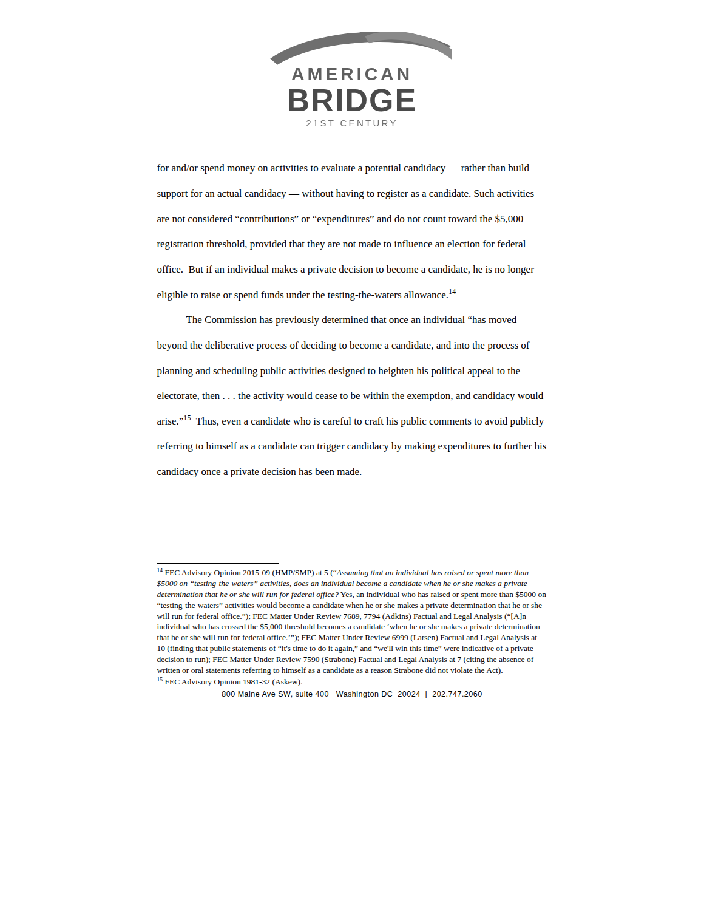AMERICAN
BRIDGE
21ST CENTURY
for and/or spend money on activities to evaluate a potential candidacy — rather than build support for an actual candidacy — without having to register as a candidate. Such activities are not considered “contributions” or “expenditures” and do not count toward the $5,000 registration threshold, provided that they are not made to influence an election for federal office. But if an individual makes a private decision to become a candidate, he is no longer eligible to raise or spend funds under the testing-the-waters allowance.14
The Commission has previously determined that once an individual “has moved beyond the deliberative process of deciding to become a candidate, and into the process of planning and scheduling public activities designed to heighten his political appeal to the electorate, then . . . the activity would cease to be within the exemption, and candidacy would arise.”15 Thus, even a candidate who is careful to craft his public comments to avoid publicly referring to himself as a candidate can trigger candidacy by making expenditures to further his candidacy once a private decision has been made.
14 FEC Advisory Opinion 2015-09 (HMP/SMP) at 5 (“Assuming that an individual has raised or spent more than $5000 on “testing-the-waters” activities, does an individual become a candidate when he or she makes a private determination that he or she will run for federal office? Yes, an individual who has raised or spent more than $5000 on “testing-the-waters” activities would become a candidate when he or she makes a private determination that he or she will run for federal office.”); FEC Matter Under Review 7689, 7794 (Adkins) Factual and Legal Analysis (“[A]n individual who has crossed the $5,000 threshold becomes a candidate ‘when he or she makes a private determination that he or she will run for federal office.’”); FEC Matter Under Review 6999 (Larsen) Factual and Legal Analysis at 10 (finding that public statements of “it's time to do it again,” and “we'll win this time” were indicative of a private decision to run); FEC Matter Under Review 7590 (Strabone) Factual and Legal Analysis at 7 (citing the absence of written or oral statements referring to himself as a candidate as a reason Strabone did not violate the Act).
15 FEC Advisory Opinion 1981-32 (Askew).
800 Maine Ave SW, suite 400 Washington DC 20024 | 202.747.2060